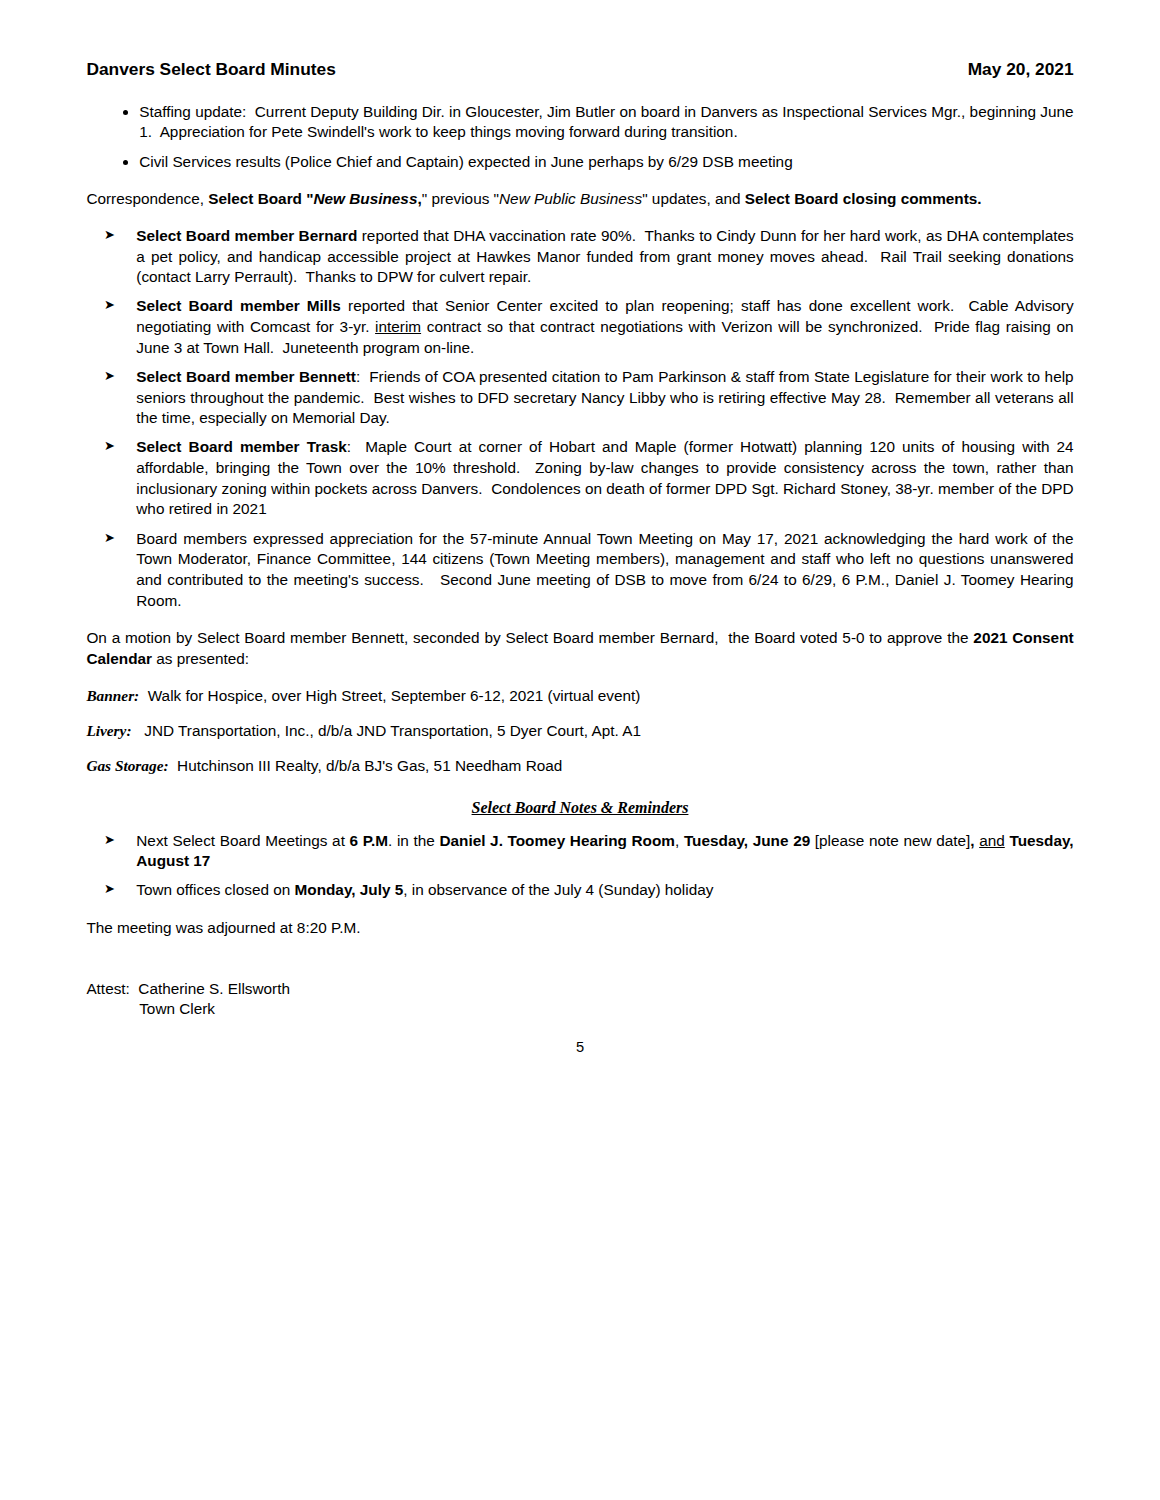Danvers Select Board Minutes May 20, 2021
Staffing update: Current Deputy Building Dir. in Gloucester, Jim Butler on board in Danvers as Inspectional Services Mgr., beginning June 1. Appreciation for Pete Swindell's work to keep things moving forward during transition.
Civil Services results (Police Chief and Captain) expected in June perhaps by 6/29 DSB meeting
Correspondence, Select Board "New Business," previous "New Public Business" updates, and Select Board closing comments.
Select Board member Bernard reported that DHA vaccination rate 90%. Thanks to Cindy Dunn for her hard work, as DHA contemplates a pet policy, and handicap accessible project at Hawkes Manor funded from grant money moves ahead. Rail Trail seeking donations (contact Larry Perrault). Thanks to DPW for culvert repair.
Select Board member Mills reported that Senior Center excited to plan reopening; staff has done excellent work. Cable Advisory negotiating with Comcast for 3-yr. interim contract so that contract negotiations with Verizon will be synchronized. Pride flag raising on June 3 at Town Hall. Juneteenth program on-line.
Select Board member Bennett: Friends of COA presented citation to Pam Parkinson & staff from State Legislature for their work to help seniors throughout the pandemic. Best wishes to DFD secretary Nancy Libby who is retiring effective May 28. Remember all veterans all the time, especially on Memorial Day.
Select Board member Trask: Maple Court at corner of Hobart and Maple (former Hotwatt) planning 120 units of housing with 24 affordable, bringing the Town over the 10% threshold. Zoning by-law changes to provide consistency across the town, rather than inclusionary zoning within pockets across Danvers. Condolences on death of former DPD Sgt. Richard Stoney, 38-yr. member of the DPD who retired in 2021
Board members expressed appreciation for the 57-minute Annual Town Meeting on May 17, 2021 acknowledging the hard work of the Town Moderator, Finance Committee, 144 citizens (Town Meeting members), management and staff who left no questions unanswered and contributed to the meeting's success. Second June meeting of DSB to move from 6/24 to 6/29, 6 P.M., Daniel J. Toomey Hearing Room.
On a motion by Select Board member Bennett, seconded by Select Board member Bernard, the Board voted 5-0 to approve the 2021 Consent Calendar as presented:
Banner: Walk for Hospice, over High Street, September 6-12, 2021 (virtual event)
Livery: JND Transportation, Inc., d/b/a JND Transportation, 5 Dyer Court, Apt. A1
Gas Storage: Hutchinson III Realty, d/b/a BJ's Gas, 51 Needham Road
Select Board Notes & Reminders
Next Select Board Meetings at 6 P.M. in the Daniel J. Toomey Hearing Room, Tuesday, June 29 [please note new date], and Tuesday, August 17
Town offices closed on Monday, July 5, in observance of the July 4 (Sunday) holiday
The meeting was adjourned at 8:20 P.M.
Attest: Catherine S. Ellsworth
Town Clerk
5